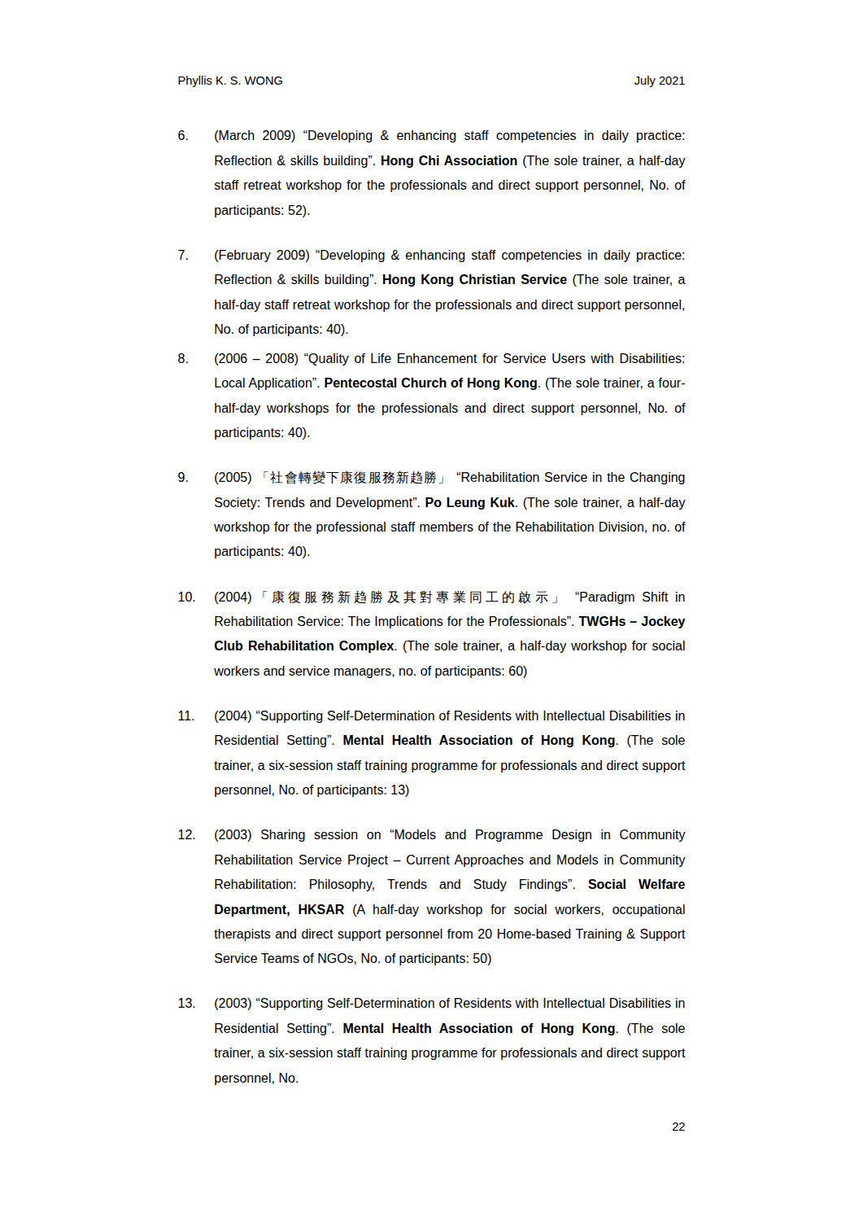Phyllis K. S. WONG
July 2021
6. (March 2009) “Developing & enhancing staff competencies in daily practice: Reflection & skills building”. Hong Chi Association (The sole trainer, a half-day staff retreat workshop for the professionals and direct support personnel, No. of participants: 52).
7. (February 2009) “Developing & enhancing staff competencies in daily practice: Reflection & skills building”. Hong Kong Christian Service (The sole trainer, a half-day staff retreat workshop for the professionals and direct support personnel, No. of participants: 40).
8. (2006 – 2008) “Quality of Life Enhancement for Service Users with Disabilities: Local Application”. Pentecostal Church of Hong Kong. (The sole trainer, a four-half-day workshops for the professionals and direct support personnel, No. of participants: 40).
9. (2005) 「社會轉變下康復服務新趋勝」 “Rehabilitation Service in the Changing Society: Trends and Development”. Po Leung Kuk. (The sole trainer, a half-day workshop for the professional staff members of the Rehabilitation Division, no. of participants: 40).
10. (2004)「康復服務新趋勝及其對專業同工的啟示」 “Paradigm Shift in Rehabilitation Service: The Implications for the Professionals”. TWGHs – Jockey Club Rehabilitation Complex. (The sole trainer, a half-day workshop for social workers and service managers, no. of participants: 60)
11. (2004) “Supporting Self-Determination of Residents with Intellectual Disabilities in Residential Setting”. Mental Health Association of Hong Kong. (The sole trainer, a six-session staff training programme for professionals and direct support personnel, No. of participants: 13)
12. (2003) Sharing session on “Models and Programme Design in Community Rehabilitation Service Project – Current Approaches and Models in Community Rehabilitation: Philosophy, Trends and Study Findings”. Social Welfare Department, HKSAR (A half-day workshop for social workers, occupational therapists and direct support personnel from 20 Home-based Training & Support Service Teams of NGOs, No. of participants: 50)
13. (2003) “Supporting Self-Determination of Residents with Intellectual Disabilities in Residential Setting”. Mental Health Association of Hong Kong. (The sole trainer, a six-session staff training programme for professionals and direct support personnel, No.
22